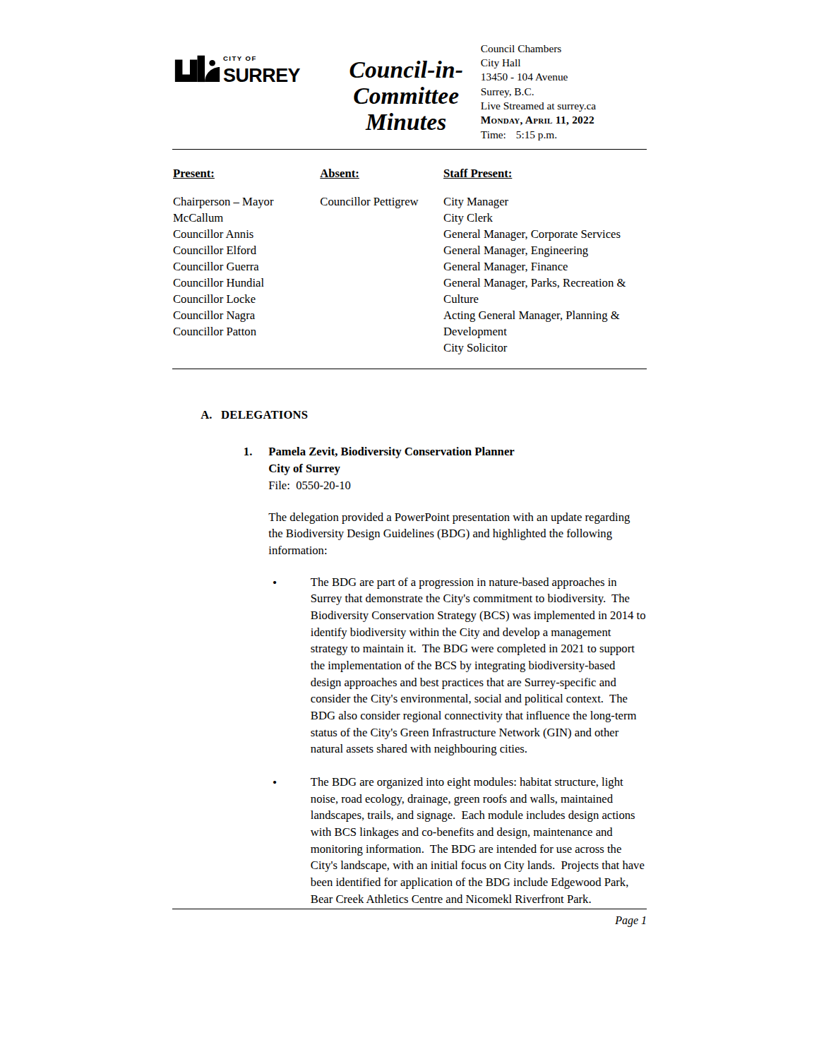CITY OF SURREY
Council-in-Committee
Minutes
Council Chambers
City Hall
13450 - 104 Avenue
Surrey, B.C.
Live Streamed at surrey.ca
Monday, April 11, 2022
Time: 5:15 p.m.
| Present: | Absent: | Staff Present: |
| --- | --- | --- |
| Chairperson – Mayor McCallum Councillor Annis Councillor Elford Councillor Guerra Councillor Hundial Councillor Locke Councillor Nagra Councillor Patton | Councillor Pettigrew | City Manager City Clerk General Manager, Corporate Services General Manager, Engineering General Manager, Finance General Manager, Parks, Recreation & Culture Acting General Manager, Planning & Development City Solicitor |
A.
DELEGATIONS
1.
Pamela Zevit, Biodiversity Conservation Planner
City of Surrey
File: 0550-20-10
The delegation provided a PowerPoint presentation with an update regarding the Biodiversity Design Guidelines (BDG) and highlighted the following information:
The BDG are part of a progression in nature-based approaches in Surrey that demonstrate the City's commitment to biodiversity. The Biodiversity Conservation Strategy (BCS) was implemented in 2014 to identify biodiversity within the City and develop a management strategy to maintain it. The BDG were completed in 2021 to support the implementation of the BCS by integrating biodiversity-based design approaches and best practices that are Surrey-specific and consider the City's environmental, social and political context. The BDG also consider regional connectivity that influence the long-term status of the City's Green Infrastructure Network (GIN) and other natural assets shared with neighbouring cities.
The BDG are organized into eight modules: habitat structure, light noise, road ecology, drainage, green roofs and walls, maintained landscapes, trails, and signage. Each module includes design actions with BCS linkages and co-benefits and design, maintenance and monitoring information. The BDG are intended for use across the City's landscape, with an initial focus on City lands. Projects that have been identified for application of the BDG include Edgewood Park, Bear Creek Athletics Centre and Nicomekl Riverfront Park.
Page 1